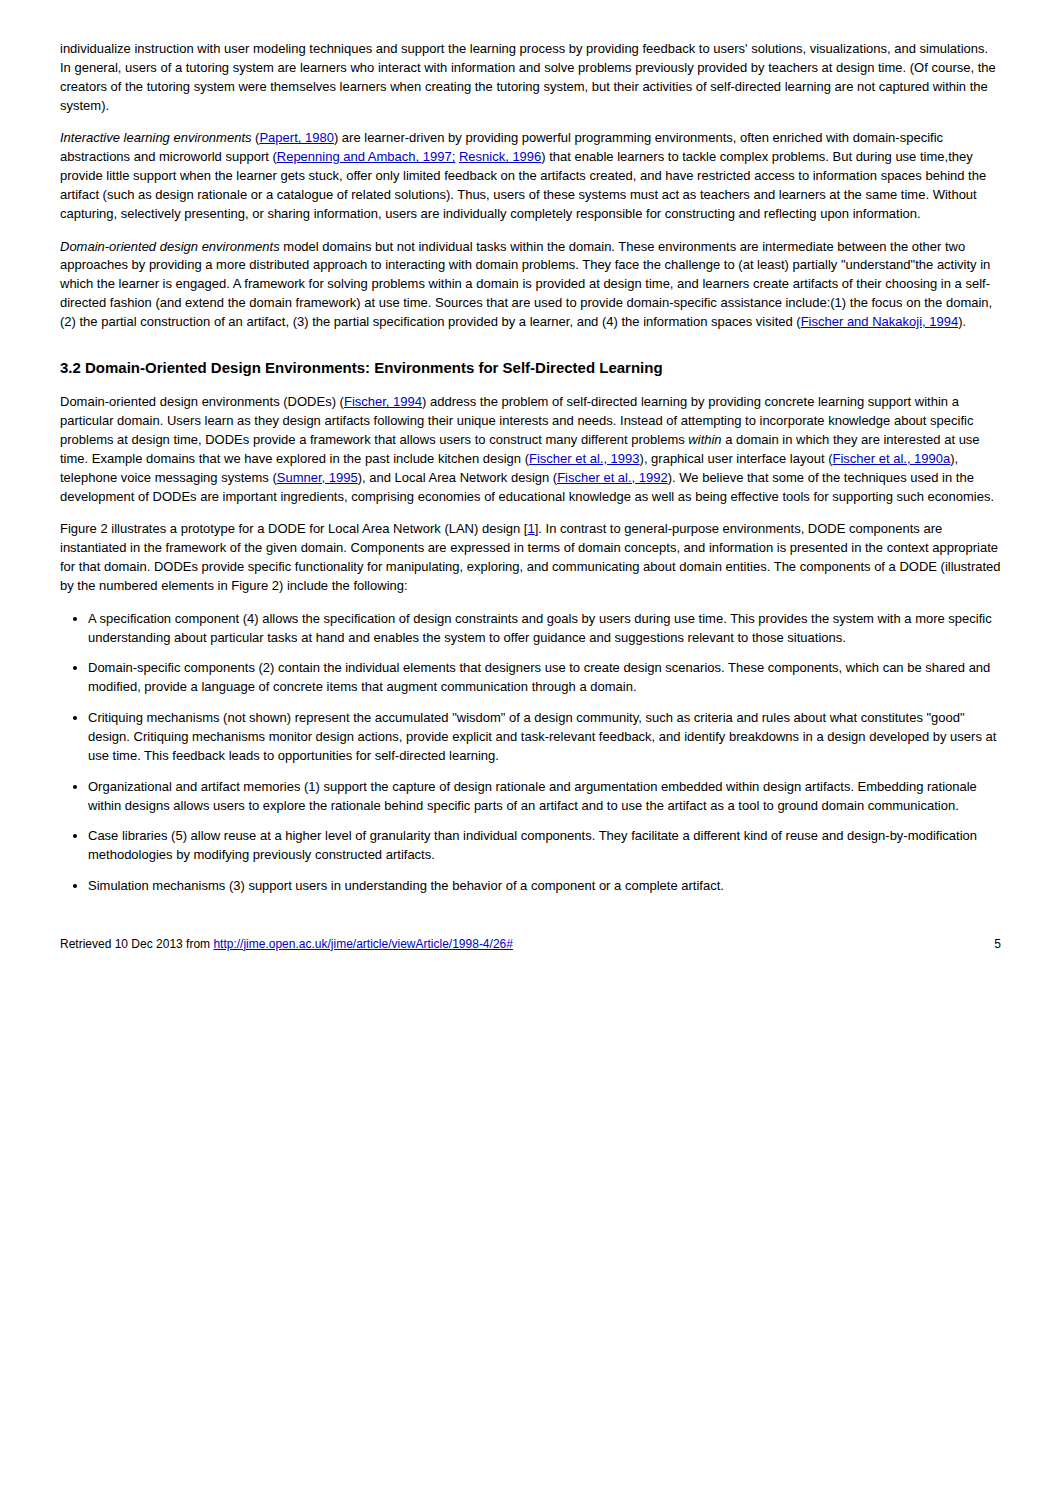individualize instruction with user modeling techniques and support the learning process by providing feedback to users' solutions, visualizations, and simulations. In general, users of a tutoring system are learners who interact with information and solve problems previously provided by teachers at design time. (Of course, the creators of the tutoring system were themselves learners when creating the tutoring system, but their activities of self-directed learning are not captured within the system).
Interactive learning environments (Papert, 1980) are learner-driven by providing powerful programming environments, often enriched with domain-specific abstractions and microworld support (Repenning and Ambach, 1997; Resnick, 1996) that enable learners to tackle complex problems. But during use time,they provide little support when the learner gets stuck, offer only limited feedback on the artifacts created, and have restricted access to information spaces behind the artifact (such as design rationale or a catalogue of related solutions). Thus, users of these systems must act as teachers and learners at the same time. Without capturing, selectively presenting, or sharing information, users are individually completely responsible for constructing and reflecting upon information.
Domain-oriented design environments model domains but not individual tasks within the domain. These environments are intermediate between the other two approaches by providing a more distributed approach to interacting with domain problems. They face the challenge to (at least) partially "understand"the activity in which the learner is engaged. A framework for solving problems within a domain is provided at design time, and learners create artifacts of their choosing in a self-directed fashion (and extend the domain framework) at use time. Sources that are used to provide domain-specific assistance include:(1) the focus on the domain, (2) the partial construction of an artifact, (3) the partial specification provided by a learner, and (4) the information spaces visited (Fischer and Nakakoji, 1994).
3.2 Domain-Oriented Design Environments: Environments for Self-Directed Learning
Domain-oriented design environments (DODEs) (Fischer, 1994) address the problem of self-directed learning by providing concrete learning support within a particular domain. Users learn as they design artifacts following their unique interests and needs. Instead of attempting to incorporate knowledge about specific problems at design time, DODEs provide a framework that allows users to construct many different problems within a domain in which they are interested at use time. Example domains that we have explored in the past include kitchen design (Fischer et al., 1993), graphical user interface layout (Fischer et al., 1990a), telephone voice messaging systems (Sumner, 1995), and Local Area Network design (Fischer et al., 1992). We believe that some of the techniques used in the development of DODEs are important ingredients, comprising economies of educational knowledge as well as being effective tools for supporting such economies.
Figure 2 illustrates a prototype for a DODE for Local Area Network (LAN) design [1]. In contrast to general-purpose environments, DODE components are instantiated in the framework of the given domain. Components are expressed in terms of domain concepts, and information is presented in the context appropriate for that domain. DODEs provide specific functionality for manipulating, exploring, and communicating about domain entities. The components of a DODE (illustrated by the numbered elements in Figure 2) include the following:
A specification component (4) allows the specification of design constraints and goals by users during use time. This provides the system with a more specific understanding about particular tasks at hand and enables the system to offer guidance and suggestions relevant to those situations.
Domain-specific components (2) contain the individual elements that designers use to create design scenarios. These components, which can be shared and modified, provide a language of concrete items that augment communication through a domain.
Critiquing mechanisms (not shown) represent the accumulated "wisdom" of a design community, such as criteria and rules about what constitutes "good" design. Critiquing mechanisms monitor design actions, provide explicit and task-relevant feedback, and identify breakdowns in a design developed by users at use time. This feedback leads to opportunities for self-directed learning.
Organizational and artifact memories (1) support the capture of design rationale and argumentation embedded within design artifacts. Embedding rationale within designs allows users to explore the rationale behind specific parts of an artifact and to use the artifact as a tool to ground domain communication.
Case libraries (5) allow reuse at a higher level of granularity than individual components. They facilitate a different kind of reuse and design-by-modification methodologies by modifying previously constructed artifacts.
Simulation mechanisms (3) support users in understanding the behavior of a component or a complete artifact.
Retrieved 10 Dec 2013 from http://jime.open.ac.uk/jime/article/viewArticle/1998-4/26# 5